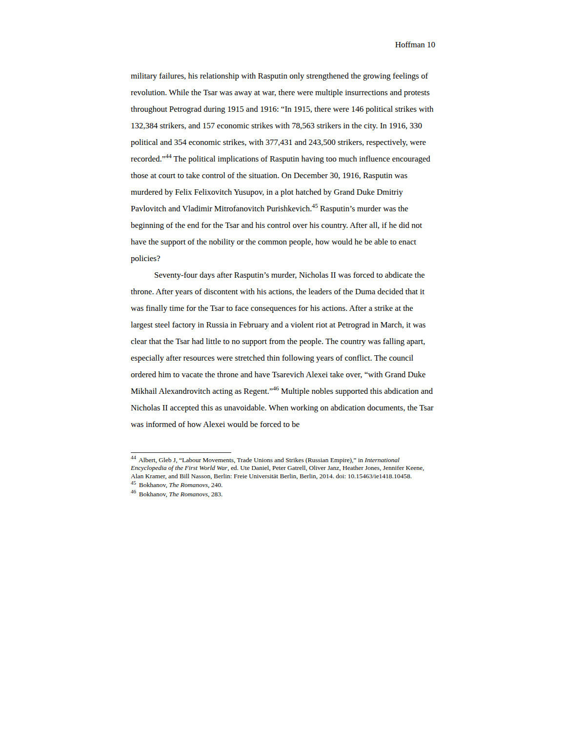Hoffman 10
military failures, his relationship with Rasputin only strengthened the growing feelings of revolution. While the Tsar was away at war, there were multiple insurrections and protests throughout Petrograd during 1915 and 1916: “In 1915, there were 146 political strikes with 132,384 strikers, and 157 economic strikes with 78,563 strikers in the city. In 1916, 330 political and 354 economic strikes, with 377,431 and 243,500 strikers, respectively, were recorded.”44 The political implications of Rasputin having too much influence encouraged those at court to take control of the situation. On December 30, 1916, Rasputin was murdered by Felix Felixovitch Yusupov, in a plot hatched by Grand Duke Dmitriy Pavlovitch and Vladimir Mitrofanovitch Purishkevich.45 Rasputin’s murder was the beginning of the end for the Tsar and his control over his country. After all, if he did not have the support of the nobility or the common people, how would he be able to enact policies?
Seventy-four days after Rasputin’s murder, Nicholas II was forced to abdicate the throne. After years of discontent with his actions, the leaders of the Duma decided that it was finally time for the Tsar to face consequences for his actions. After a strike at the largest steel factory in Russia in February and a violent riot at Petrograd in March, it was clear that the Tsar had little to no support from the people. The country was falling apart, especially after resources were stretched thin following years of conflict. The council ordered him to vacate the throne and have Tsarevich Alexei take over, “with Grand Duke Mikhail Alexandrovitch acting as Regent.”46 Multiple nobles supported this abdication and Nicholas II accepted this as unavoidable. When working on abdication documents, the Tsar was informed of how Alexei would be forced to be
44 Albert, Gleb J, “Labour Movements, Trade Unions and Strikes (Russian Empire),” in International Encyclopedia of the First World War, ed. Ute Daniel, Peter Gatrell, Oliver Janz, Heather Jones, Jennifer Keene, Alan Kramer, and Bill Nasson, Berlin: Freie Universität Berlin, Berlin, 2014. doi: 10.15463/ie1418.10458.
45 Bokhanov, The Romanovs, 240.
46 Bokhanov, The Romanovs, 283.